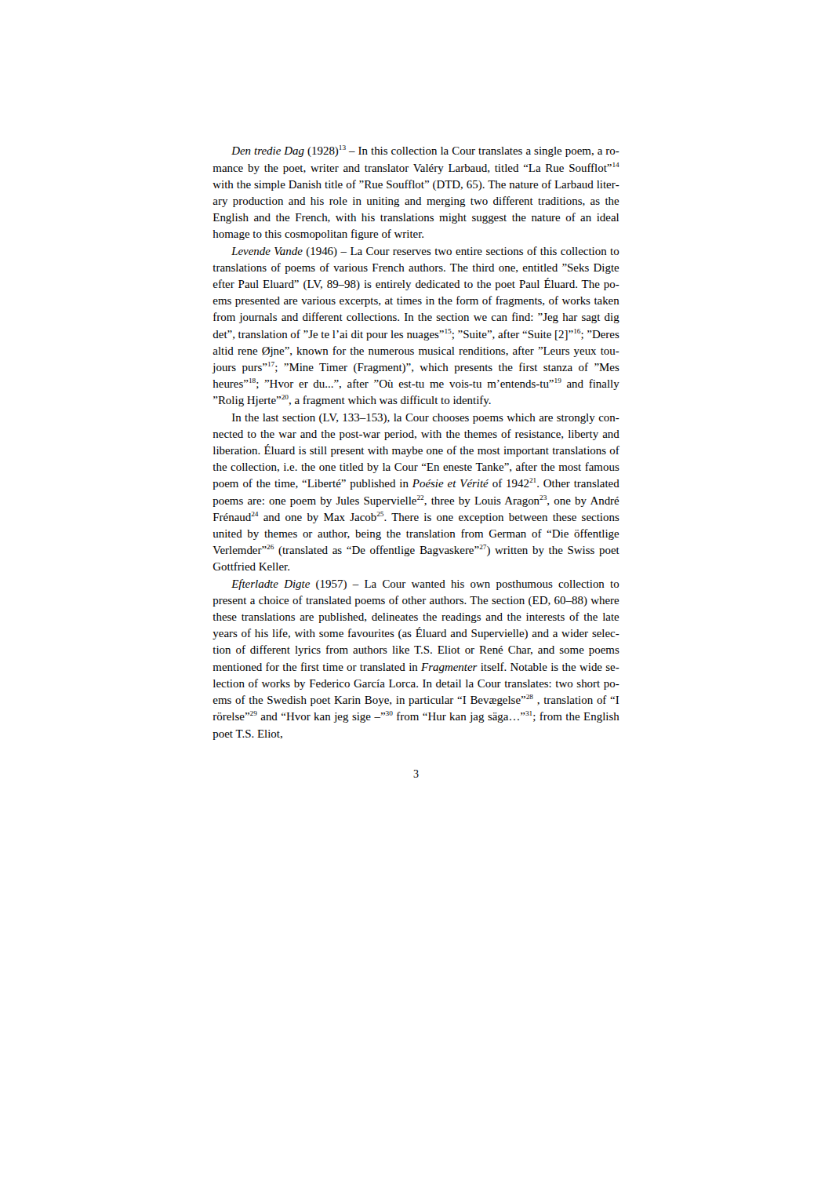Den tredie Dag (1928)13 – In this collection la Cour translates a single poem, a romance by the poet, writer and translator Valéry Larbaud, titled “La Rue Soufflot”14 with the simple Danish title of ”Rue Soufflot” (DTD, 65). The nature of Larbaud literary production and his role in uniting and merging two different traditions, as the English and the French, with his translations might suggest the nature of an ideal homage to this cosmopolitan figure of writer.
Levende Vande (1946) – La Cour reserves two entire sections of this collection to translations of poems of various French authors. The third one, entitled ”Seks Digte efter Paul Eluard” (LV, 89–98) is entirely dedicated to the poet Paul Éluard. The poems presented are various excerpts, at times in the form of fragments, of works taken from journals and different collections. In the section we can find: ”Jeg har sagt dig det”, translation of ”Je te l’ai dit pour les nuages”15; ”Suite”, after “Suite [2]”16; ”Deres altid rene Øjne”, known for the numerous musical renditions, after ”Leurs yeux toujours purs”17; ”Mine Timer (Fragment)”, which presents the first stanza of ”Mes heures”18; ”Hvor er du...”, after ”Où est-tu me vois-tu m’entends-tu”19 and finally ”Rolig Hjerte”20, a fragment which was difficult to identify.
In the last section (LV, 133–153), la Cour chooses poems which are strongly connected to the war and the post-war period, with the themes of resistance, liberty and liberation. Éluard is still present with maybe one of the most important translations of the collection, i.e. the one titled by la Cour “En eneste Tanke”, after the most famous poem of the time, “Liberté” published in Poésie et Vérité of 194221. Other translated poems are: one poem by Jules Supervielle22, three by Louis Aragon23, one by André Frénaud24 and one by Max Jacob25. There is one exception between these sections united by themes or author, being the translation from German of “Die öffentlige Verlemder”26 (translated as “De offentlige Bagvaskere”27) written by the Swiss poet Gottfried Keller.
Efterladte Digte (1957) – La Cour wanted his own posthumous collection to present a choice of translated poems of other authors. The section (ED, 60–88) where these translations are published, delineates the readings and the interests of the late years of his life, with some favourites (as Éluard and Supervielle) and a wider selection of different lyrics from authors like T.S. Eliot or René Char, and some poems mentioned for the first time or translated in Fragmenter itself. Notable is the wide selection of works by Federico García Lorca. In detail la Cour translates: two short poems of the Swedish poet Karin Boye, in particular “I Bevægelse”28 , translation of “I rörelse”29 and “Hvor kan jeg sige –”30 from “Hur kan jag säga…”31; from the English poet T.S. Eliot,
3